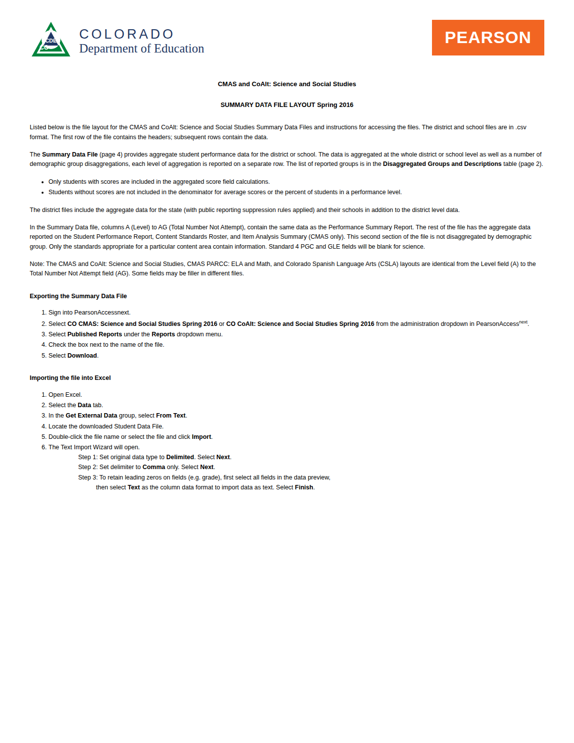CDE CO TM
COLORADO
Department of Education
PEARSON
CMAS and CoAlt: Science and Social Studies
SUMMARY DATA FILE LAYOUT Spring 2016
Listed below is the file layout for the CMAS and CoAlt: Science and Social Studies Summary Data Files and instructions for accessing the files. The district and school files are in .csv format. The first row of the file contains the headers; subsequent rows contain the data.
The Summary Data File (page 4) provides aggregate student performance data for the district or school. The data is aggregated at the whole district or school level as well as a number of demographic group disaggregations, each level of aggregation is reported on a separate row. The list of reported groups is in the Disaggregated Groups and Descriptions table (page 2).
Only students with scores are included in the aggregated score field calculations.
Students without scores are not included in the denominator for average scores or the percent of students in a performance level.
The district files include the aggregate data for the state (with public reporting suppression rules applied) and their schools in addition to the district level data.
In the Summary Data file, columns A (Level) to AG (Total Number Not Attempt), contain the same data as the Performance Summary Report. The rest of the file has the aggregate data reported on the Student Performance Report, Content Standards Roster, and Item Analysis Summary (CMAS only). This second section of the file is not disaggregated by demographic group. Only the standards appropriate for a particular content area contain information. Standard 4 PGC and GLE fields will be blank for science.
Note: The CMAS and CoAlt: Science and Social Studies, CMAS PARCC: ELA and Math, and Colorado Spanish Language Arts (CSLA) layouts are identical from the Level field (A) to the Total Number Not Attempt field (AG). Some fields may be filler in different files.
Exporting the Summary Data File
Sign into PearsonAccessnext.
Select CO CMAS: Science and Social Studies Spring 2016 or CO CoAlt: Science and Social Studies Spring 2016 from the administration dropdown in PearsonAccessnext.
Select Published Reports under the Reports dropdown menu.
Check the box next to the name of the file.
Select Download.
Importing the file into Excel
Open Excel.
Select the Data tab.
In the Get External Data group, select From Text.
Locate the downloaded Student Data File.
Double-click the file name or select the file and click Import.
The Text Import Wizard will open.
Step 1: Set original data type to Delimited. Select Next.
Step 2: Set delimiter to Comma only. Select Next.
Step 3: To retain leading zeros on fields (e.g. grade), first select all fields in the data preview,
then select Text as the column data format to import data as text. Select Finish.